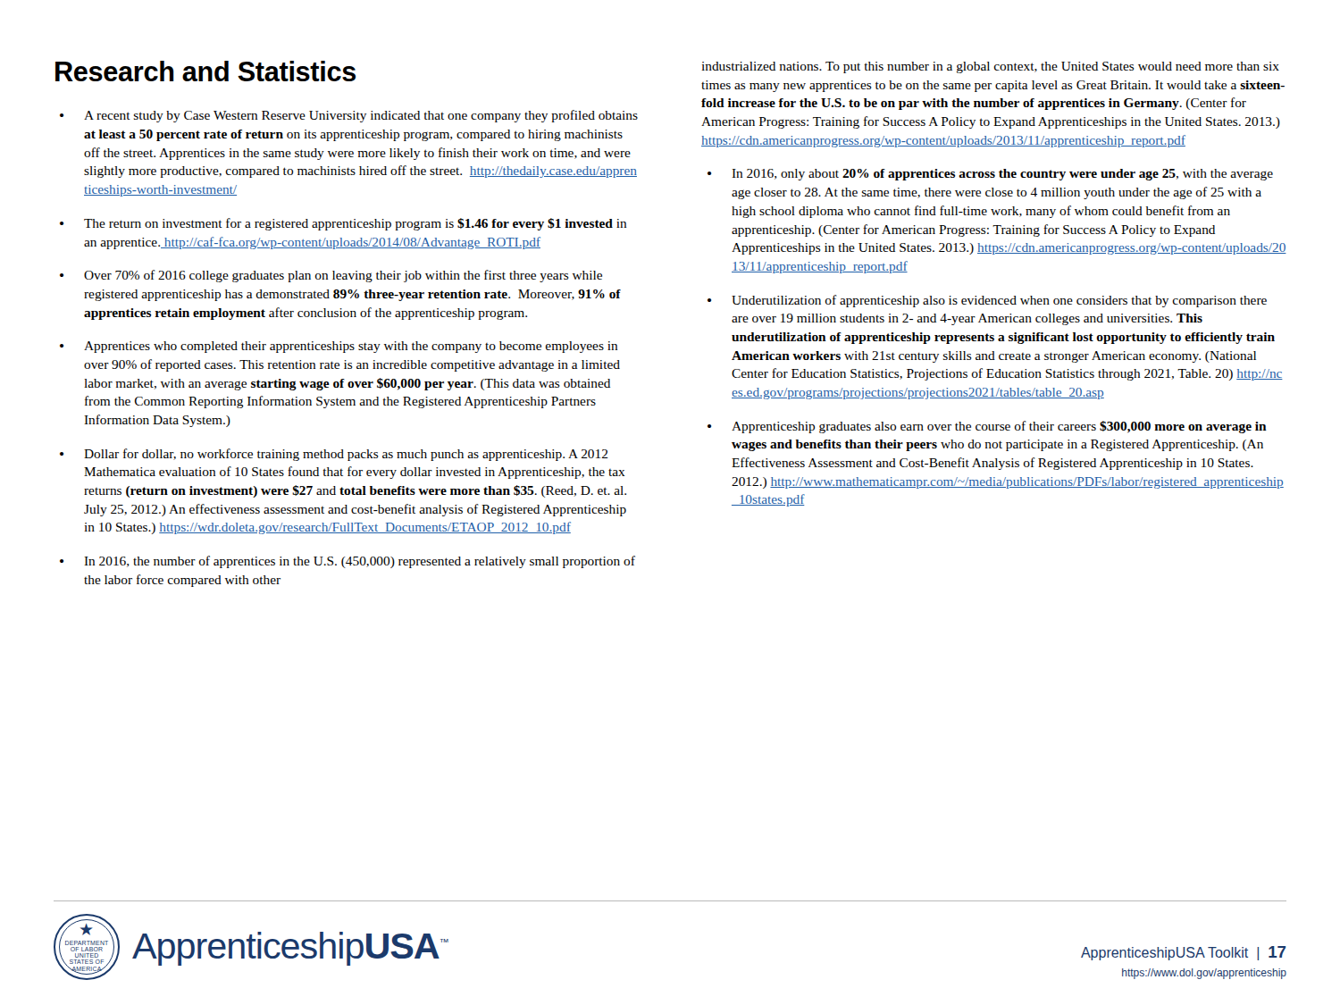Research and Statistics
A recent study by Case Western Reserve University indicated that one company they profiled obtains at least a 50 percent rate of return on its apprenticeship program, compared to hiring machinists off the street. Apprentices in the same study were more likely to finish their work on time, and were slightly more productive, compared to machinists hired off the street. http://thedaily.case.edu/apprenticeships-worth-investment/
The return on investment for a registered apprenticeship program is $1.46 for every $1 invested in an apprentice. http://caf-fca.org/wp-content/uploads/2014/08/Advantage_ROTI.pdf
Over 70% of 2016 college graduates plan on leaving their job within the first three years while registered apprenticeship has a demonstrated 89% three-year retention rate. Moreover, 91% of apprentices retain employment after conclusion of the apprenticeship program.
Apprentices who completed their apprenticeships stay with the company to become employees in over 90% of reported cases. This retention rate is an incredible competitive advantage in a limited labor market, with an average starting wage of over $60,000 per year. (This data was obtained from the Common Reporting Information System and the Registered Apprenticeship Partners Information Data System.)
Dollar for dollar, no workforce training method packs as much punch as apprenticeship. A 2012 Mathematica evaluation of 10 States found that for every dollar invested in Apprenticeship, the tax returns (return on investment) were $27 and total benefits were more than $35. (Reed, D. et. al. July 25, 2012.) An effectiveness assessment and cost-benefit analysis of Registered Apprenticeship in 10 States.) https://wdr.doleta.gov/research/FullText_Documents/ETAOP_2012_10.pdf
In 2016, the number of apprentices in the U.S. (450,000) represented a relatively small proportion of the labor force compared with other
industrialized nations. To put this number in a global context, the United States would need more than six times as many new apprentices to be on the same per capita level as Great Britain. It would take a sixteen-fold increase for the U.S. to be on par with the number of apprentices in Germany. (Center for American Progress: Training for Success A Policy to Expand Apprenticeships in the United States. 2013.) https://cdn.americanprogress.org/wp-content/uploads/2013/11/apprenticeship_report.pdf
In 2016, only about 20% of apprentices across the country were under age 25, with the average age closer to 28. At the same time, there were close to 4 million youth under the age of 25 with a high school diploma who cannot find full-time work, many of whom could benefit from an apprenticeship. (Center for American Progress: Training for Success A Policy to Expand Apprenticeships in the United States. 2013.) https://cdn.americanprogress.org/wp-content/uploads/2013/11/apprenticeship_report.pdf
Underutilization of apprenticeship also is evidenced when one considers that by comparison there are over 19 million students in 2- and 4-year American colleges and universities. This underutilization of apprenticeship represents a significant lost opportunity to efficiently train American workers with 21st century skills and create a stronger American economy. (National Center for Education Statistics, Projections of Education Statistics through 2021, Table. 20) http://nces.ed.gov/programs/projections/projections2021/tables/table_20.asp
Apprenticeship graduates also earn over the course of their careers $300,000 more on average in wages and benefits than their peers who do not participate in a Registered Apprenticeship. (An Effectiveness Assessment and Cost-Benefit Analysis of Registered Apprenticeship in 10 States. 2012.) http://www.mathematicampr.com/~/media/publications/PDFs/labor/registered_apprenticeship_10states.pdf
★ DEPARTMENT OF LABOR
UNITED STATES OF AMERICA
Apprenticeship USA™
ApprenticeshipUSA Toolkit | 17
https://www.dol.gov/apprenticeship